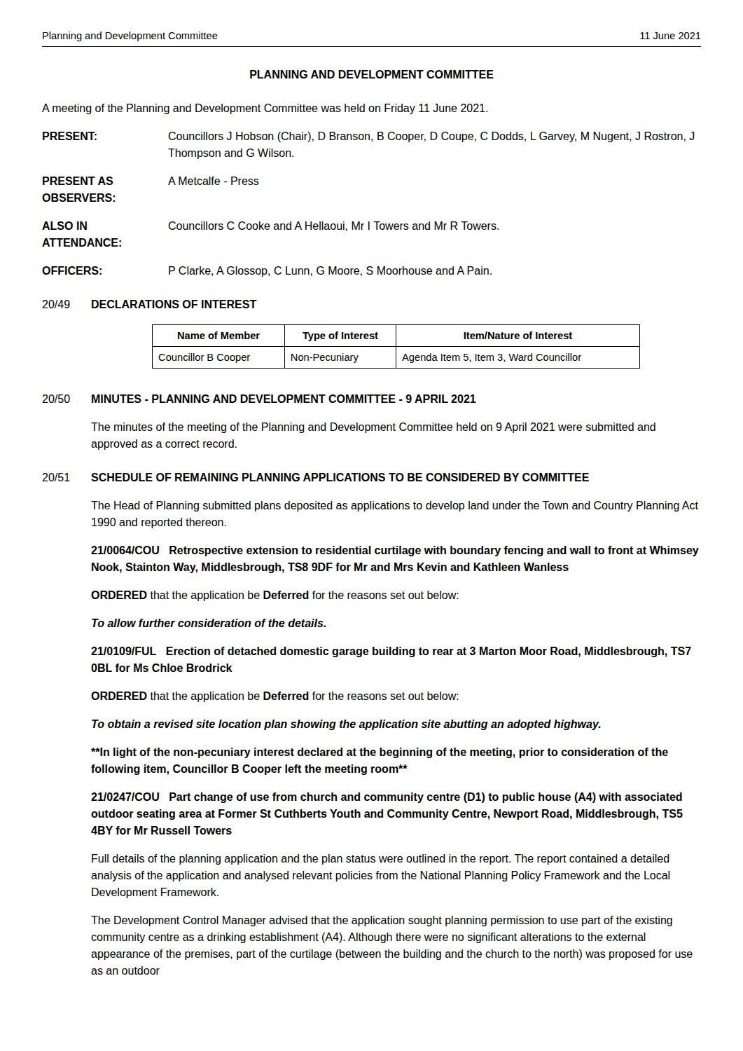Planning and Development Committee 11 June 2021
Planning and Development Committee
A meeting of the Planning and Development Committee was held on Friday 11 June 2021.
PRESENT:
Councillors J Hobson (Chair), D Branson, B Cooper, D Coupe, C Dodds, L Garvey, M Nugent, J Rostron, J Thompson and G Wilson.
PRESENT AS
OBSERVERS:
A Metcalfe - Press
ALSO IN
ATTENDANCE:
Councillors C Cooke and A Hellaoui, Mr I Towers and Mr R Towers.
OFFICERS:
P Clarke, A Glossop, C Lunn, G Moore, S Moorhouse and A Pain.
20/49
Declarations of Interest
| Name of Member | Type of Interest | Item/Nature of Interest |
| --- | --- | --- |
| Councillor B Cooper | Non-Pecuniary | Agenda Item 5, Item 3, Ward Councillor |
20/50
Minutes - Planning and Development Committee - 9 April 2021
The minutes of the meeting of the Planning and Development Committee held on 9 April 2021 were submitted and approved as a correct record.
20/51
Schedule of Remaining Planning Applications to be Considered by Committee
The Head of Planning submitted plans deposited as applications to develop land under the Town and Country Planning Act 1990 and reported thereon.
21/0064/COU Retrospective extension to residential curtilage with boundary fencing and wall to front at Whimsey Nook, Stainton Way, Middlesbrough, TS8 9DF for Mr and Mrs Kevin and Kathleen Wanless
ORDERED that the application be Deferred for the reasons set out below:
To allow further consideration of the details.
21/0109/FUL Erection of detached domestic garage building to rear at 3 Marton Moor Road, Middlesbrough, TS7 0BL for Ms Chloe Brodrick
ORDERED that the application be Deferred for the reasons set out below:
To obtain a revised site location plan showing the application site abutting an adopted highway.
**In light of the non-pecuniary interest declared at the beginning of the meeting, prior to consideration of the following item, Councillor B Cooper left the meeting room**
21/0247/COU Part change of use from church and community centre (D1) to public house (A4) with associated outdoor seating area at Former St Cuthberts Youth and Community Centre, Newport Road, Middlesbrough, TS5 4BY for Mr Russell Towers
Full details of the planning application and the plan status were outlined in the report. The report contained a detailed analysis of the application and analysed relevant policies from the National Planning Policy Framework and the Local Development Framework.
The Development Control Manager advised that the application sought planning permission to use part of the existing community centre as a drinking establishment (A4). Although there were no significant alterations to the external appearance of the premises, part of the curtilage (between the building and the church to the north) was proposed for use as an outdoor